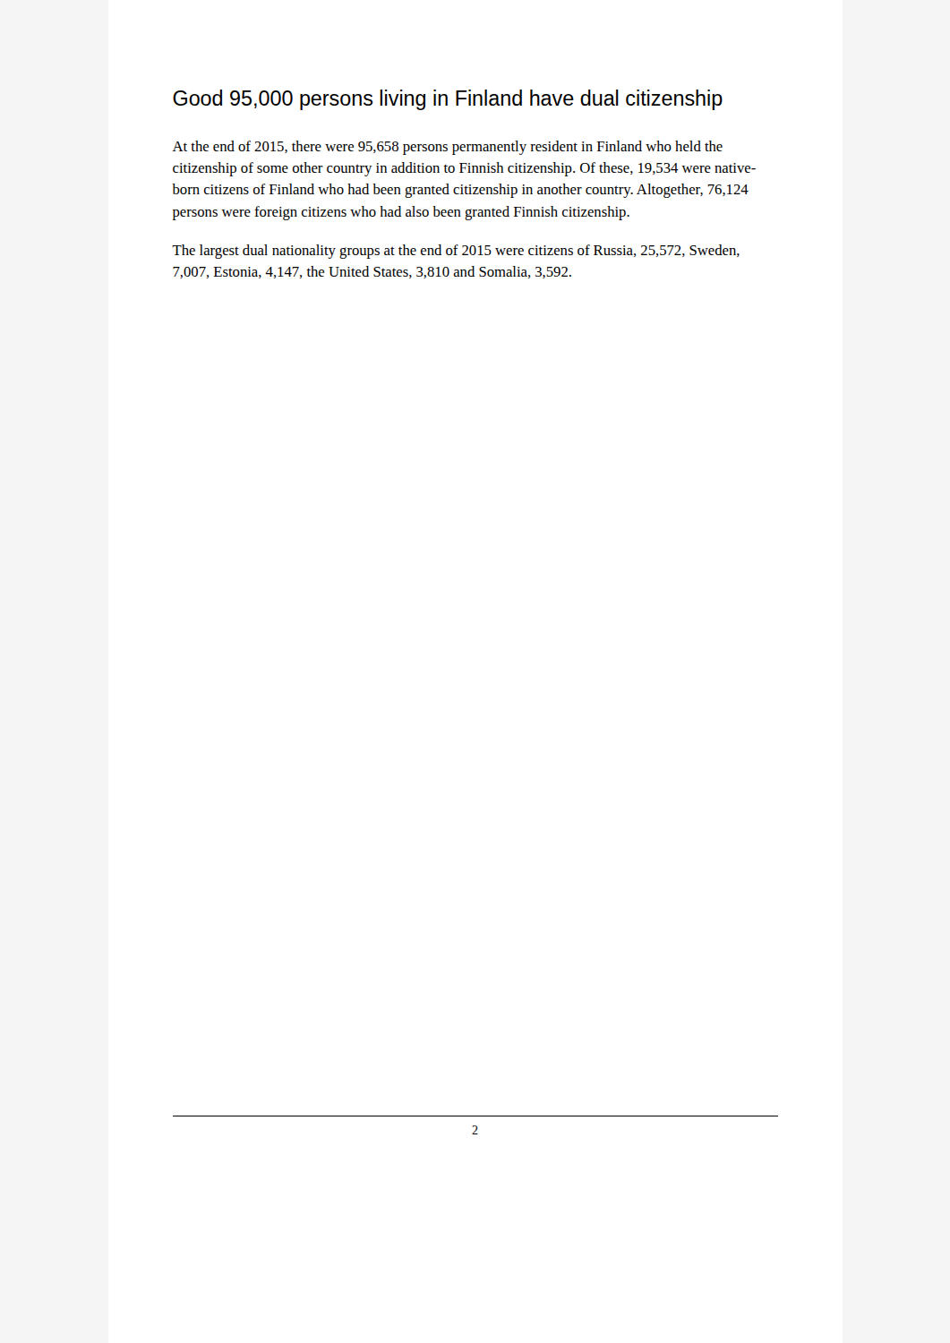Good 95,000 persons living in Finland have dual citizenship
At the end of 2015, there were 95,658 persons permanently resident in Finland who held the citizenship of some other country in addition to Finnish citizenship. Of these, 19,534 were native-born citizens of Finland who had been granted citizenship in another country. Altogether, 76,124 persons were foreign citizens who had also been granted Finnish citizenship.
The largest dual nationality groups at the end of 2015 were citizens of Russia, 25,572, Sweden, 7,007, Estonia, 4,147, the United States, 3,810 and Somalia, 3,592.
2